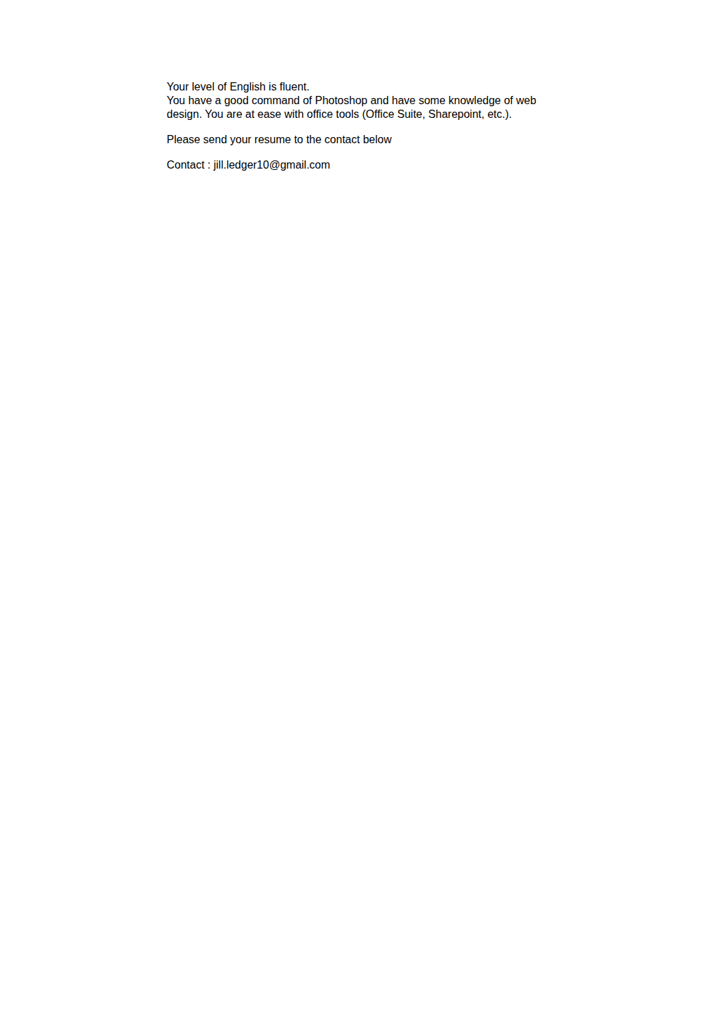Your level of English is fluent.
You have a good command of Photoshop and have some knowledge of web design. You are at ease with office tools (Office Suite, Sharepoint, etc.).
Please send your resume to the contact below
Contact : jill.ledger10@gmail.com